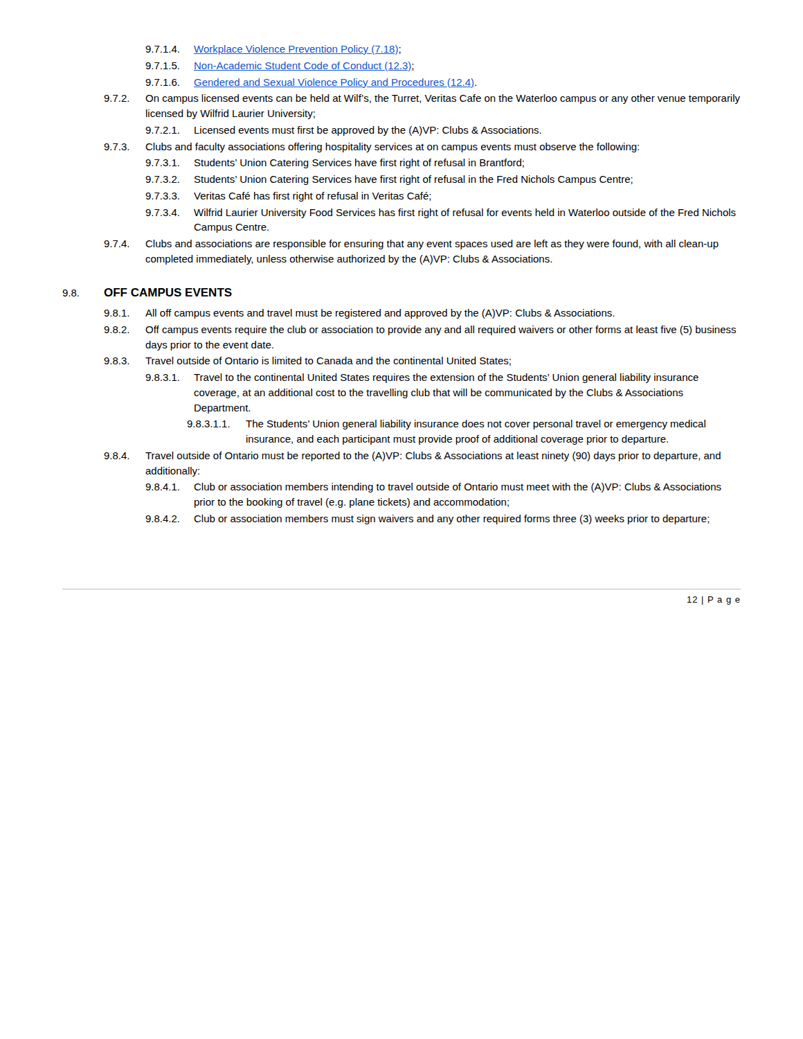9.7.1.4. Workplace Violence Prevention Policy (7.18);
9.7.1.5. Non-Academic Student Code of Conduct (12.3);
9.7.1.6. Gendered and Sexual Violence Policy and Procedures (12.4).
9.7.2. On campus licensed events can be held at Wilf’s, the Turret, Veritas Cafe on the Waterloo campus or any other venue temporarily licensed by Wilfrid Laurier University;
9.7.2.1. Licensed events must first be approved by the (A)VP: Clubs & Associations.
9.7.3. Clubs and faculty associations offering hospitality services at on campus events must observe the following:
9.7.3.1. Students’ Union Catering Services have first right of refusal in Brantford;
9.7.3.2. Students’ Union Catering Services have first right of refusal in the Fred Nichols Campus Centre;
9.7.3.3. Veritas Café has first right of refusal in Veritas Café;
9.7.3.4. Wilfrid Laurier University Food Services has first right of refusal for events held in Waterloo outside of the Fred Nichols Campus Centre.
9.7.4. Clubs and associations are responsible for ensuring that any event spaces used are left as they were found, with all clean-up completed immediately, unless otherwise authorized by the (A)VP: Clubs & Associations.
9.8. OFF CAMPUS EVENTS
9.8.1. All off campus events and travel must be registered and approved by the (A)VP: Clubs & Associations.
9.8.2. Off campus events require the club or association to provide any and all required waivers or other forms at least five (5) business days prior to the event date.
9.8.3. Travel outside of Ontario is limited to Canada and the continental United States;
9.8.3.1. Travel to the continental United States requires the extension of the Students’ Union general liability insurance coverage, at an additional cost to the travelling club that will be communicated by the Clubs & Associations Department.
9.8.3.1.1. The Students’ Union general liability insurance does not cover personal travel or emergency medical insurance, and each participant must provide proof of additional coverage prior to departure.
9.8.4. Travel outside of Ontario must be reported to the (A)VP: Clubs & Associations at least ninety (90) days prior to departure, and additionally:
9.8.4.1. Club or association members intending to travel outside of Ontario must meet with the (A)VP: Clubs & Associations prior to the booking of travel (e.g. plane tickets) and accommodation;
9.8.4.2. Club or association members must sign waivers and any other required forms three (3) weeks prior to departure;
12 | P a g e